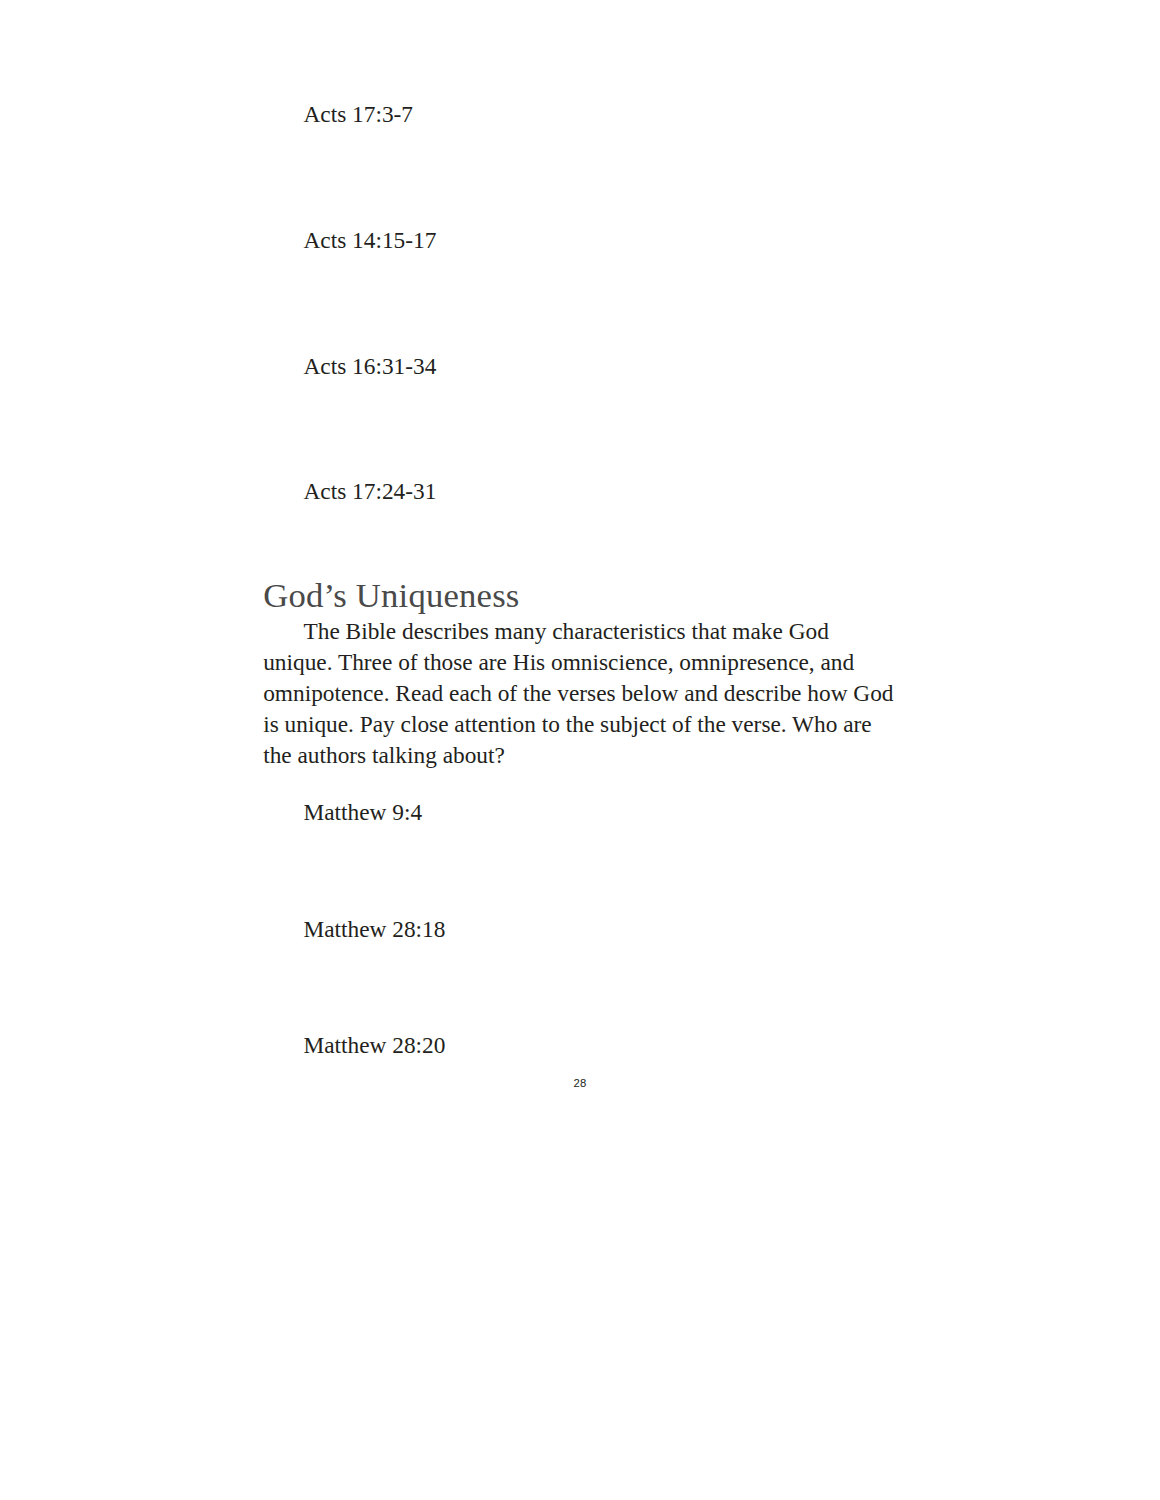Acts 17:3-7
Acts 14:15-17
Acts 16:31-34
Acts 17:24-31
God’s Uniqueness
The Bible describes many characteristics that make God unique. Three of those are His omniscience, omnipresence, and omnipotence. Read each of the verses below and describe how God is unique. Pay close attention to the subject of the verse. Who are the authors talking about?
Matthew 9:4
Matthew 28:18
Matthew 28:20
28